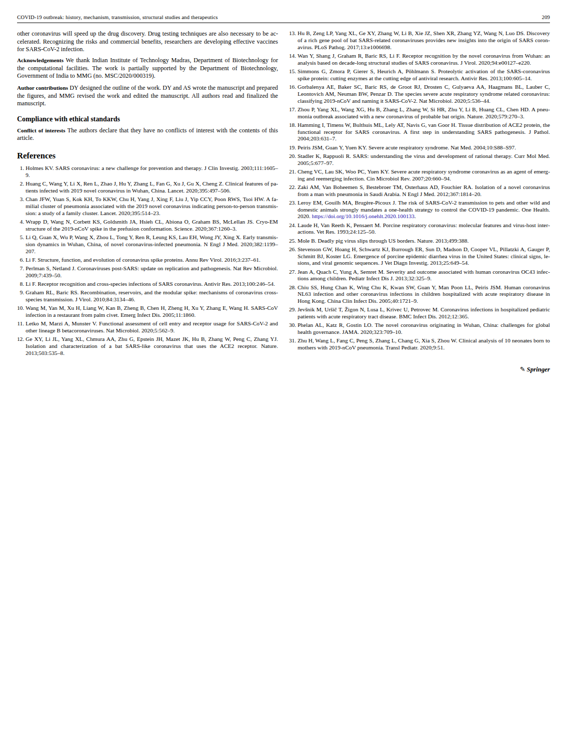COVID-19 outbreak: history, mechanism, transmission, structural studies and therapeutics 209
other coronavirus will speed up the drug discovery. Drug testing techniques are also necessary to be accelerated. Recognizing the risks and commercial benefits, researchers are developing effective vaccines for SARS-CoV-2 infection.
Acknowledgements We thank Indian Institute of Technology Madras, Department of Biotechnology for the computational facilities. The work is partially supported by the Department of Biotechnology, Government of India to MMG (no. MSC/2020/000319).
Author contributions DY designed the outline of the work. DY and AS wrote the manuscript and prepared the figures, and MMG revised the work and edited the manuscript. All authors read and finalized the manuscript.
Compliance with ethical standards
Conflict of interests The authors declare that they have no conflicts of interest with the contents of this article.
References
Holmes KV. SARS coronavirus: a new challenge for prevention and therapy. J Clin Investig. 2003;111:1605–9.
Huang C, Wang Y, Li X, Ren L, Zhao J, Hu Y, Zhang L, Fan G, Xu J, Gu X, Cheng Z. Clinical features of patients infected with 2019 novel coronavirus in Wuhan, China. Lancet. 2020;395:497–506.
Chan JFW, Yuan S, Kok KH, To KKW, Chu H, Yang J, Xing F, Liu J, Yip CCY, Poon RWS, Tsoi HW. A familial cluster of pneumonia associated with the 2019 novel coronavirus indicating person-to-person transmission: a study of a family cluster. Lancet. 2020;395:514–23.
Wrapp D, Wang N, Corbett KS, Goldsmith JA, Hsieh CL, Abiona O, Graham BS, McLellan JS. Cryo-EM structure of the 2019-nCoV spike in the prefusion conformation. Science. 2020;367:1260–3.
Li Q, Guan X, Wu P, Wang X, Zhou L, Tong Y, Ren R, Leung KS, Lau EH, Wong JY, Xing X. Early transmission dynamics in Wuhan, China, of novel coronavirus-infected pneumonia. N Engl J Med. 2020;382:1199–207.
Li F. Structure, function, and evolution of coronavirus spike proteins. Annu Rev Virol. 2016;3:237–61.
Perlman S, Netland J. Coronaviruses post-SARS: update on replication and pathogenesis. Nat Rev Microbiol. 2009;7:439–50.
Li F. Receptor recognition and cross-species infections of SARS coronavirus. Antivir Res. 2013;100:246–54.
Graham RL, Baric RS. Recombination, reservoirs, and the modular spike: mechanisms of coronavirus cross-species transmission. J Virol. 2010;84:3134–46.
Wang M, Yan M, Xu H, Liang W, Kan B, Zheng B, Chen H, Zheng H, Xu Y, Zhang E, Wang H. SARS-CoV infection in a restaurant from palm civet. Emerg Infect Dis. 2005;11:1860.
Letko M, Marzi A, Munster V. Functional assessment of cell entry and receptor usage for SARS-CoV-2 and other lineage B betacoronaviruses. Nat Microbiol. 2020;5:562–9.
Ge XY, Li JL, Yang XL, Chmura AA, Zhu G, Epstein JH, Mazet JK, Hu B, Zhang W, Peng C, Zhang YJ. Isolation and characterization of a bat SARS-like coronavirus that uses the ACE2 receptor. Nature. 2013;503:535–8.
Hu B, Zeng LP, Yang XL, Ge XY, Zhang W, Li B, Xie JZ, Shen XR, Zhang YZ, Wang N, Luo DS. Discovery of a rich gene pool of bat SARS-related coronaviruses provides new insights into the origin of SARS coronavirus. PLoS Pathog. 2017;13:e1006698.
Wan Y, Shang J, Graham R, Baric RS, Li F. Receptor recognition by the novel coronavirus from Wuhan: an analysis based on decade-long structural studies of SARS coronavirus. J Virol. 2020;94:e00127–e220.
Simmons G, Zmora P, Gierer S, Heurich A, Pöhlmann S. Proteolytic activation of the SARS-coronavirus spike protein: cutting enzymes at the cutting edge of antiviral research. Antivir Res. 2013;100:605–14.
Gorbalenya AE, Baker SC, Baric RS, de Groot RJ, Drosten C, Gulyaeva AA, Haagmans BL, Lauber C, Leontovich AM, Neuman BW, Penzar D. The species severe acute respiratory syndrome related coronavirus: classifying 2019-nCoV and naming it SARS-CoV-2. Nat Microbiol. 2020;5:536–44.
Zhou P, Yang XL, Wang XG, Hu B, Zhang L, Zhang W, Si HR, Zhu Y, Li B, Huang CL, Chen HD. A pneumonia outbreak associated with a new coronavirus of probable bat origin. Nature. 2020;579:270–3.
Hamming I, Timens W, Bulthuis ML, Lely AT, Navis G, van Goor H. Tissue distribution of ACE2 protein, the functional receptor for SARS coronavirus. A first step in understanding SARS pathogenesis. J Pathol. 2004;203:631–7.
Peiris JSM, Guan Y, Yuen KY. Severe acute respiratory syndrome. Nat Med. 2004;10:S88–S97.
Stadler K, Rappuoli R. SARS: understanding the virus and development of rational therapy. Curr Mol Med. 2005;5:677–97.
Cheng VC, Lau SK, Woo PC, Yuen KY. Severe acute respiratory syndrome coronavirus as an agent of emerging and reemerging infection. Cin Microbiol Rev. 2007;20:660–94.
Zaki AM, Van Boheemen S, Bestebroer TM, Osterhaus AD, Fouchier RA. Isolation of a novel coronavirus from a man with pneumonia in Saudi Arabia. N Engl J Med. 2012;367:1814–20.
Leroy EM, Gouilh MA, Brugère-Picoux J. The risk of SARS-CoV-2 transmission to pets and other wild and domestic animals strongly mandates a one-health strategy to control the COVID-19 pandemic. One Health. 2020. https://doi.org/10.1016/j.onehlt.2020.100133.
Laude H, Van Reeth K, Pensaert M. Porcine respiratory coronavirus: molecular features and virus-host interactions. Vet Res. 1993;24:125–50.
Mole B. Deadly pig virus slips through US borders. Nature. 2013;499:388.
Stevenson GW, Hoang H, Schwartz KJ, Burrough ER, Sun D, Madson D, Cooper VL, Pillatzki A, Gauger P, Schmitt BJ, Koster LG. Emergence of porcine epidemic diarrhea virus in the United States: clinical signs, lesions, and viral genomic sequences. J Vet Diagn Investig. 2013;25:649–54.
Jean A, Quach C, Yung A, Semret M. Severity and outcome associated with human coronavirus OC43 infections among children. Pediatr Infect Dis J. 2013;32:325–9.
Chiu SS, Hung Chan K, Wing Chu K, Kwan SW, Guan Y, Man Poon LL, Peiris JSM. Human coronavirus NL63 infection and other coronavirus infections in children hospitalized with acute respiratory disease in Hong Kong. China Clin Infect Dis. 2005;40:1721–9.
Jevšnik M, Uršič T, Žigon N, Lusa L, Krivec U, Petrovec M. Coronavirus infections in hospitalized pediatric patients with acute respiratory tract disease. BMC Infect Dis. 2012;12:365.
Phelan AL, Katz R, Gostin LO. The novel coronavirus originating in Wuhan, China: challenges for global health governance. JAMA. 2020;323:709–10.
Zhu H, Wang L, Fang C, Peng S, Zhang L, Chang G, Xia S, Zhou W. Clinical analysis of 10 neonates born to mothers with 2019-nCoV pneumonia. Transl Pediatr. 2020;9:51.
✎Springer